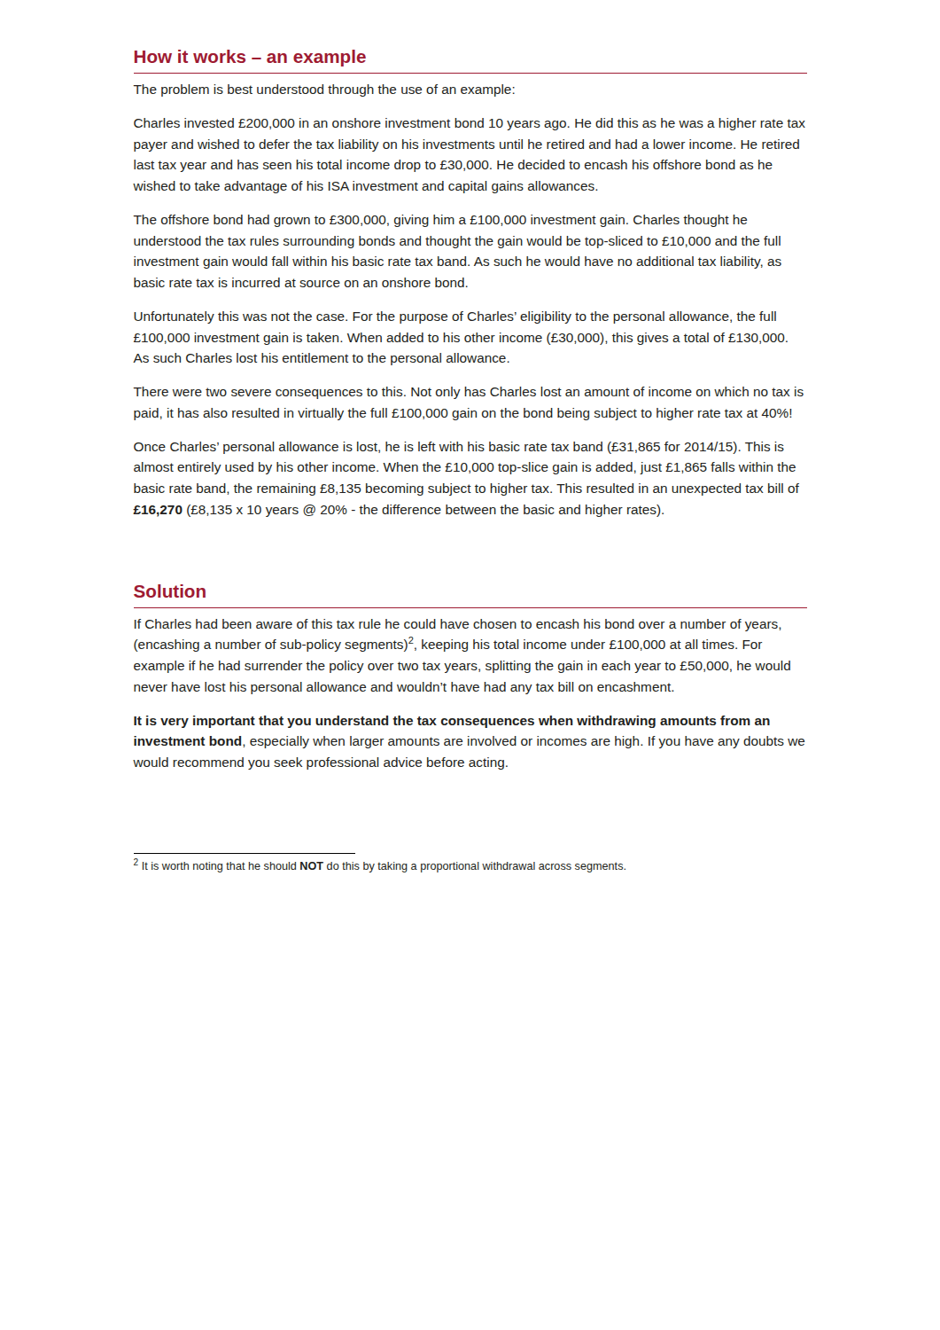How it works – an example
The problem is best understood through the use of an example:
Charles invested £200,000 in an onshore investment bond 10 years ago. He did this as he was a higher rate tax payer and wished to defer the tax liability on his investments until he retired and had a lower income. He retired last tax year and has seen his total income drop to £30,000. He decided to encash his offshore bond as he wished to take advantage of his ISA investment and capital gains allowances.
The offshore bond had grown to £300,000, giving him a £100,000 investment gain. Charles thought he understood the tax rules surrounding bonds and thought the gain would be top-sliced to £10,000 and the full investment gain would fall within his basic rate tax band. As such he would have no additional tax liability, as basic rate tax is incurred at source on an onshore bond.
Unfortunately this was not the case. For the purpose of Charles’ eligibility to the personal allowance, the full £100,000 investment gain is taken. When added to his other income (£30,000), this gives a total of £130,000. As such Charles lost his entitlement to the personal allowance.
There were two severe consequences to this. Not only has Charles lost an amount of income on which no tax is paid, it has also resulted in virtually the full £100,000 gain on the bond being subject to higher rate tax at 40%!
Once Charles’ personal allowance is lost, he is left with his basic rate tax band (£31,865 for 2014/15). This is almost entirely used by his other income. When the £10,000 top-slice gain is added, just £1,865 falls within the basic rate band, the remaining £8,135 becoming subject to higher tax. This resulted in an unexpected tax bill of £16,270 (£8,135 x 10 years @ 20% - the difference between the basic and higher rates).
Solution
If Charles had been aware of this tax rule he could have chosen to encash his bond over a number of years, (encashing a number of sub-policy segments)2, keeping his total income under £100,000 at all times. For example if he had surrender the policy over two tax years, splitting the gain in each year to £50,000, he would never have lost his personal allowance and wouldn’t have had any tax bill on encashment.
It is very important that you understand the tax consequences when withdrawing amounts from an investment bond, especially when larger amounts are involved or incomes are high. If you have any doubts we would recommend you seek professional advice before acting.
2 It is worth noting that he should NOT do this by taking a proportional withdrawal across segments.